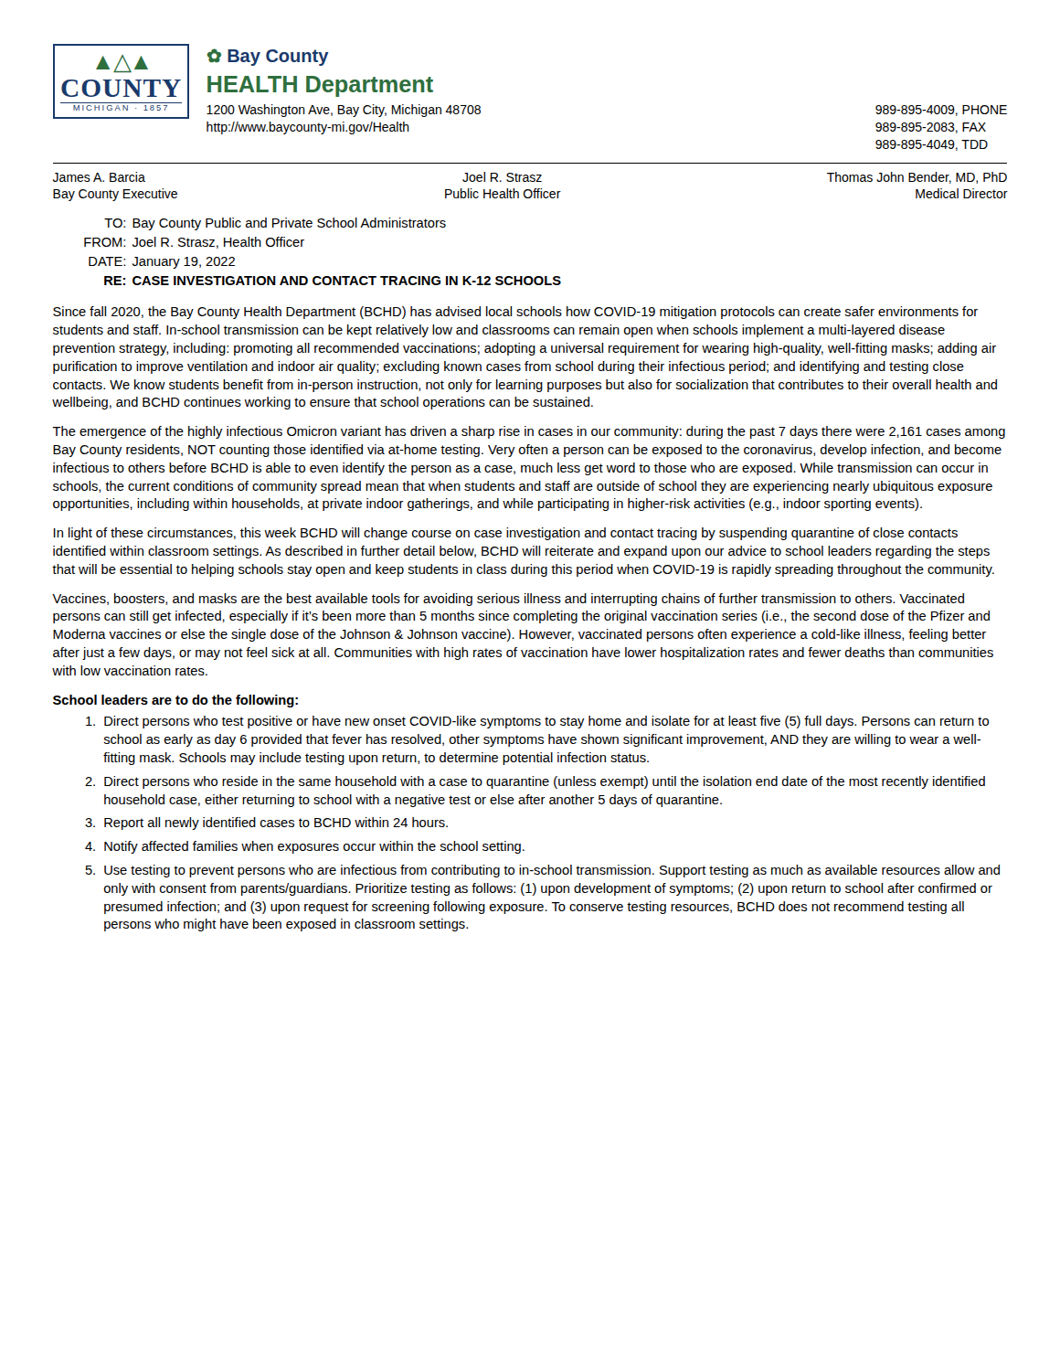▲△▲
COUNTY
MICHIGAN · 1857
✿ Bay County
HEALTH Department
1200 Washington Ave, Bay City, Michigan 48708
http://www.baycounty-mi.gov/Health
989-895-4009, PHONE
989-895-2083, FAX
989-895-4049, TDD
James A. Barcia
Bay County Executive
Joel R. Strasz
Public Health Officer
Thomas John Bender, MD, PhD
Medical Director
| TO: | Bay County Public and Private School Administrators |
| FROM: | Joel R. Strasz, Health Officer |
| DATE: | January 19, 2022 |
| RE: | CASE INVESTIGATION AND CONTACT TRACING IN K-12 SCHOOLS |
Since fall 2020, the Bay County Health Department (BCHD) has advised local schools how COVID-19 mitigation protocols can create safer environments for students and staff. In-school transmission can be kept relatively low and classrooms can remain open when schools implement a multi-layered disease prevention strategy, including: promoting all recommended vaccinations; adopting a universal requirement for wearing high-quality, well-fitting masks; adding air purification to improve ventilation and indoor air quality; excluding known cases from school during their infectious period; and identifying and testing close contacts. We know students benefit from in-person instruction, not only for learning purposes but also for socialization that contributes to their overall health and wellbeing, and BCHD continues working to ensure that school operations can be sustained.
The emergence of the highly infectious Omicron variant has driven a sharp rise in cases in our community: during the past 7 days there were 2,161 cases among Bay County residents, NOT counting those identified via at-home testing. Very often a person can be exposed to the coronavirus, develop infection, and become infectious to others before BCHD is able to even identify the person as a case, much less get word to those who are exposed. While transmission can occur in schools, the current conditions of community spread mean that when students and staff are outside of school they are experiencing nearly ubiquitous exposure opportunities, including within households, at private indoor gatherings, and while participating in higher-risk activities (e.g., indoor sporting events).
In light of these circumstances, this week BCHD will change course on case investigation and contact tracing by suspending quarantine of close contacts identified within classroom settings. As described in further detail below, BCHD will reiterate and expand upon our advice to school leaders regarding the steps that will be essential to helping schools stay open and keep students in class during this period when COVID-19 is rapidly spreading throughout the community.
Vaccines, boosters, and masks are the best available tools for avoiding serious illness and interrupting chains of further transmission to others. Vaccinated persons can still get infected, especially if it’s been more than 5 months since completing the original vaccination series (i.e., the second dose of the Pfizer and Moderna vaccines or else the single dose of the Johnson & Johnson vaccine). However, vaccinated persons often experience a cold-like illness, feeling better after just a few days, or may not feel sick at all. Communities with high rates of vaccination have lower hospitalization rates and fewer deaths than communities with low vaccination rates.
School leaders are to do the following:
Direct persons who test positive or have new onset COVID-like symptoms to stay home and isolate for at least five (5) full days. Persons can return to school as early as day 6 provided that fever has resolved, other symptoms have shown significant improvement, AND they are willing to wear a well-fitting mask. Schools may include testing upon return, to determine potential infection status.
Direct persons who reside in the same household with a case to quarantine (unless exempt) until the isolation end date of the most recently identified household case, either returning to school with a negative test or else after another 5 days of quarantine.
Report all newly identified cases to BCHD within 24 hours.
Notify affected families when exposures occur within the school setting.
Use testing to prevent persons who are infectious from contributing to in-school transmission. Support testing as much as available resources allow and only with consent from parents/guardians. Prioritize testing as follows: (1) upon development of symptoms; (2) upon return to school after confirmed or presumed infection; and (3) upon request for screening following exposure. To conserve testing resources, BCHD does not recommend testing all persons who might have been exposed in classroom settings.